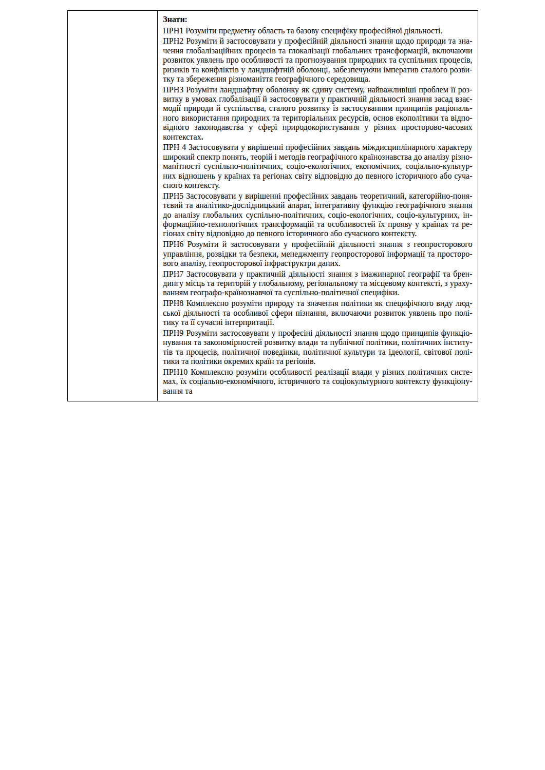| | Знати: ПРН1 Розуміти предметну область та базову специфіку професійної діяльності. ПРН2 Розуміти й застосовувати у професійній діяльності знання щодо природи та значення глобалізаційних процесів та глокалізації глобальних трансформацій, включаючи розвиток уявлень про особливості та прогнозування природних та суспільних процесів, ризиків та конфліктів у ландшафтній оболонці, забезпечуючи імператив сталого розвитку та збереження різноманіття географічного середовища. ПРН3 Розуміти ландшафтну оболонку як єдину систему, найважливіші проблем її розвитку в умовах глобалізації й застосовувати у практичній діяльності знання засад взаємодії природи й суспільства, сталого розвитку із застосуванням принципів раціонального використання природних та територіальних ресурсів, основ екополітики та відповідного законодавства у сфері природокористування у різних просторово-часових контекстах . ПРН 4 Застосовувати у вирішенні професійних завдань міждисциплінарного характеру широкий спектр понять, теорій і методів географічного країнознавства до аналізу різноманітності суспільно-політичних, соціо-екологічних, економічних, соціально-культурних відношень у країнах та регіонах світу відповідно до певного історичного або сучасного контексту. ПРН5 Застосовувати у вирішенні професійних завдань теоретичний, категорійно-понятєвий та аналітико-дослідницький апарат, інтегративну функцію географічного знання до аналізу глобальних суспільно-політичних, соціо-екологічних, соціо-культурних, інформаційно-технологічних трансформацій та особливостей їх прояву у країнах та регіонах світу відповідно до певного історичного або сучасного контексту. ПРН6 Розуміти й застосовувати у професійній діяльності знання з геопросторового управління, розвідки та безпеки, менеджменту геопросторової інформації та просторового аналізу, геопросторової інфраструктри даних. ПРН7 Застосовувати у практичній діяльності знання з імажинарної географії та брендингу місць та територій у глобальному, регіональному та місцевому контексті, з урахуванням географо-країнознавчої та суспільно-політичної специфіки. ПРН8 Комплексно розуміти природу та значення політики як специфічного виду людської діяльності та особливої сфери пізнання, включаючи розвиток уявлень про політику та її сучасні інтерпритації. ПРН9 Розуміти застосовувати у професіні діяльності знання щодо принципів функціонування та закономірностей розвитку влади та публічної політики, політичних інститутів та процесів, політичної поведінки, політичної культури та ідеології, світової політики та політики окремих країн та регіонів. ПРН10 Комплексно розуміти особливості реалізації влади у різних політичних системах, їх соціально-економічного, історичного та соціокультурного контексту функціонування та |